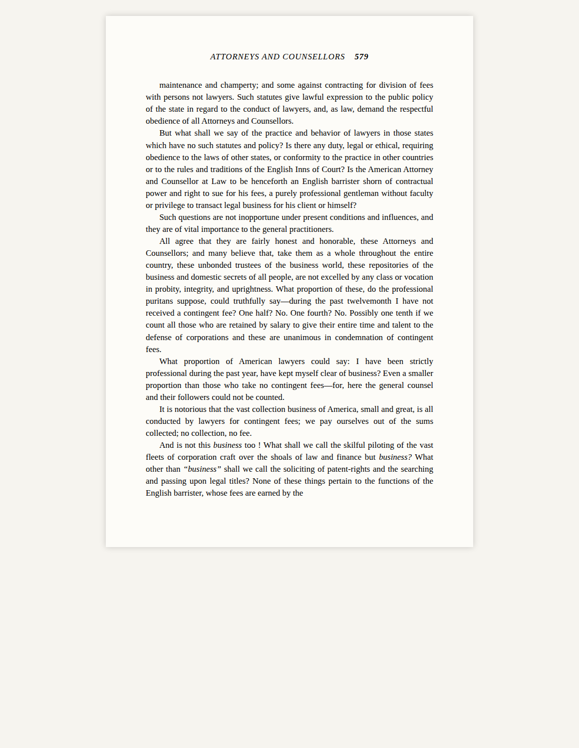Attorneys and Counsellors 579
maintenance and champerty; and some against contracting for division of fees with persons not lawyers. Such statutes give lawful expression to the public policy of the state in regard to the conduct of lawyers, and, as law, demand the respectful obedience of all Attorneys and Counsellors.
But what shall we say of the practice and behavior of lawyers in those states which have no such statutes and policy? Is there any duty, legal or ethical, requiring obedience to the laws of other states, or conformity to the practice in other countries or to the rules and traditions of the English Inns of Court? Is the American Attorney and Counsellor at Law to be henceforth an English barrister shorn of contractual power and right to sue for his fees, a purely professional gentleman without faculty or privilege to transact legal business for his client or himself?
Such questions are not inopportune under present conditions and influences, and they are of vital importance to the general practitioners.
All agree that they are fairly honest and honorable, these Attorneys and Counsellors; and many believe that, take them as a whole throughout the entire country, these unbonded trustees of the business world, these repositories of the business and domestic secrets of all people, are not excelled by any class or vocation in probity, integrity, and uprightness. What proportion of these, do the professional puritans suppose, could truthfully say—during the past twelvemonth I have not received a contingent fee? One half? No. One fourth? No. Possibly one tenth if we count all those who are retained by salary to give their entire time and talent to the defense of corporations and these are unanimous in condemnation of contingent fees.
What proportion of American lawyers could say: I have been strictly professional during the past year, have kept myself clear of business? Even a smaller proportion than those who take no contingent fees—for, here the general counsel and their followers could not be counted.
It is notorious that the vast collection business of America, small and great, is all conducted by lawyers for contingent fees; we pay ourselves out of the sums collected; no collection, no fee.
And is not this business too ! What shall we call the skilful piloting of the vast fleets of corporation craft over the shoals of law and finance but business? What other than “business” shall we call the soliciting of patent-rights and the searching and passing upon legal titles? None of these things pertain to the functions of the English barrister, whose fees are earned by the